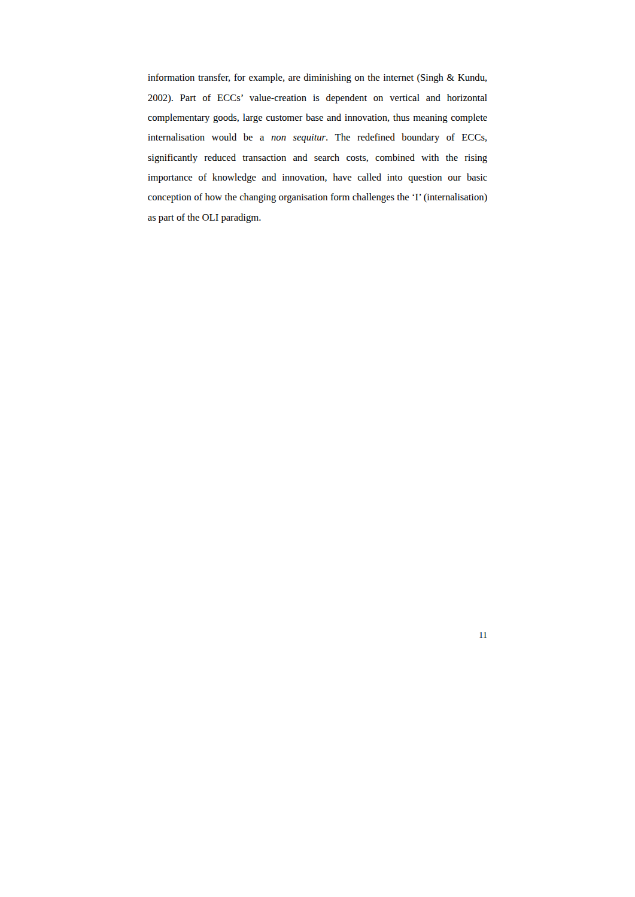information transfer, for example, are diminishing on the internet (Singh & Kundu, 2002). Part of ECCs’ value-creation is dependent on vertical and horizontal complementary goods, large customer base and innovation, thus meaning complete internalisation would be a non sequitur. The redefined boundary of ECCs, significantly reduced transaction and search costs, combined with the rising importance of knowledge and innovation, have called into question our basic conception of how the changing organisation form challenges the ‘I’ (internalisation) as part of the OLI paradigm.
11